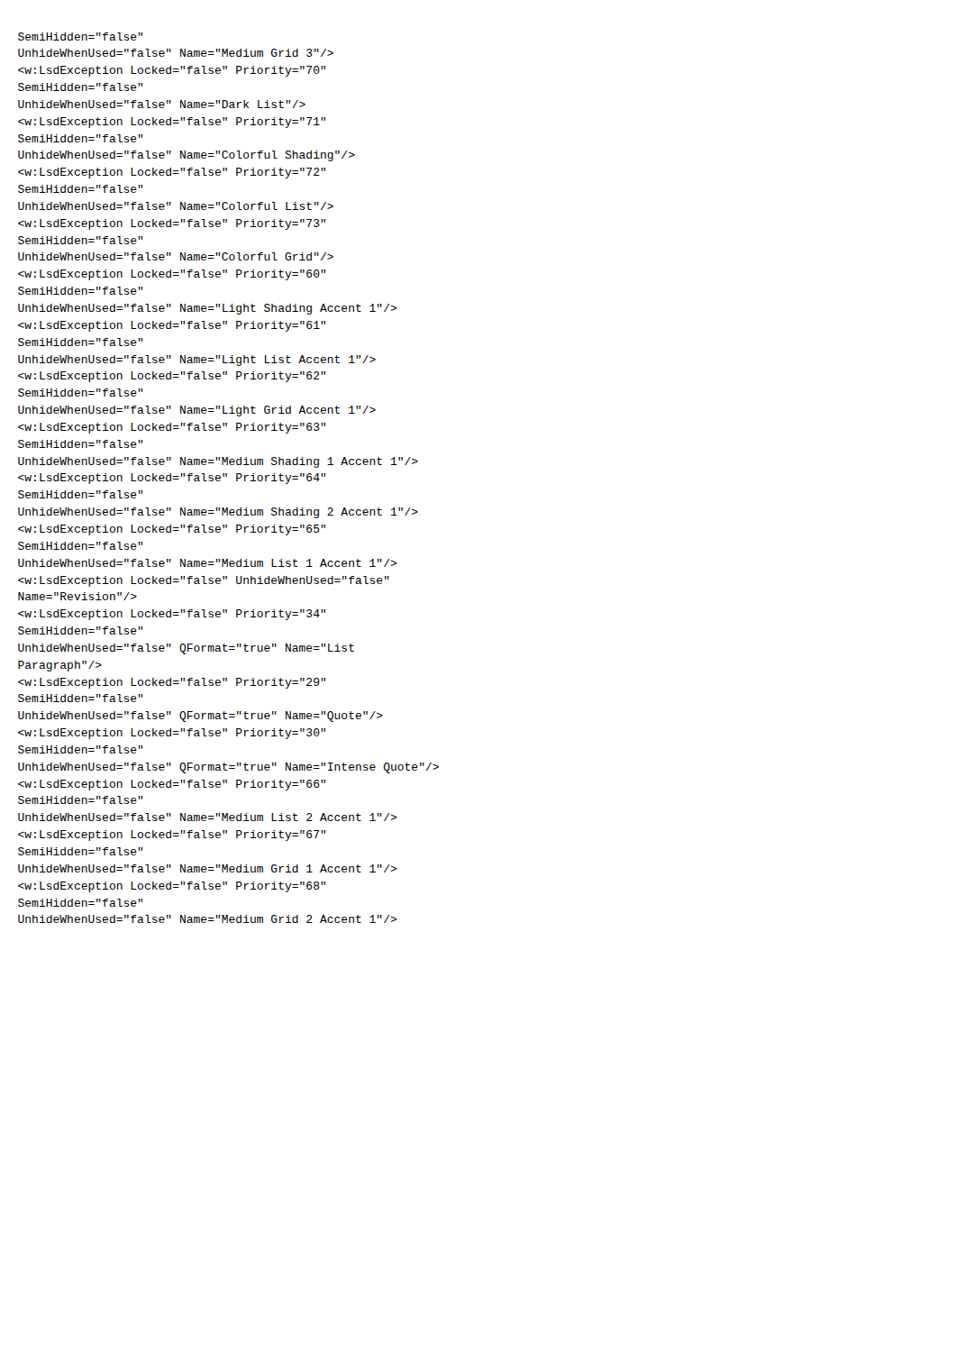SemiHidden="false"
UnhideWhenUsed="false" Name="Medium Grid 3"/>
<w:LsdException Locked="false" Priority="70"
SemiHidden="false"
UnhideWhenUsed="false" Name="Dark List"/>
<w:LsdException Locked="false" Priority="71"
SemiHidden="false"
UnhideWhenUsed="false" Name="Colorful Shading"/>
<w:LsdException Locked="false" Priority="72"
SemiHidden="false"
UnhideWhenUsed="false" Name="Colorful List"/>
<w:LsdException Locked="false" Priority="73"
SemiHidden="false"
UnhideWhenUsed="false" Name="Colorful Grid"/>
<w:LsdException Locked="false" Priority="60"
SemiHidden="false"
UnhideWhenUsed="false" Name="Light Shading Accent 1"/>
<w:LsdException Locked="false" Priority="61"
SemiHidden="false"
UnhideWhenUsed="false" Name="Light List Accent 1"/>
<w:LsdException Locked="false" Priority="62"
SemiHidden="false"
UnhideWhenUsed="false" Name="Light Grid Accent 1"/>
<w:LsdException Locked="false" Priority="63"
SemiHidden="false"
UnhideWhenUsed="false" Name="Medium Shading 1 Accent 1"/>
<w:LsdException Locked="false" Priority="64"
SemiHidden="false"
UnhideWhenUsed="false" Name="Medium Shading 2 Accent 1"/>
<w:LsdException Locked="false" Priority="65"
SemiHidden="false"
UnhideWhenUsed="false" Name="Medium List 1 Accent 1"/>
<w:LsdException Locked="false" UnhideWhenUsed="false"
Name="Revision"/>
<w:LsdException Locked="false" Priority="34"
SemiHidden="false"
UnhideWhenUsed="false" QFormat="true" Name="List
Paragraph"/>
<w:LsdException Locked="false" Priority="29"
SemiHidden="false"
UnhideWhenUsed="false" QFormat="true" Name="Quote"/>
<w:LsdException Locked="false" Priority="30"
SemiHidden="false"
UnhideWhenUsed="false" QFormat="true" Name="Intense Quote"/>
<w:LsdException Locked="false" Priority="66"
SemiHidden="false"
UnhideWhenUsed="false" Name="Medium List 2 Accent 1"/>
<w:LsdException Locked="false" Priority="67"
SemiHidden="false"
UnhideWhenUsed="false" Name="Medium Grid 1 Accent 1"/>
<w:LsdException Locked="false" Priority="68"
SemiHidden="false"
UnhideWhenUsed="false" Name="Medium Grid 2 Accent 1"/>